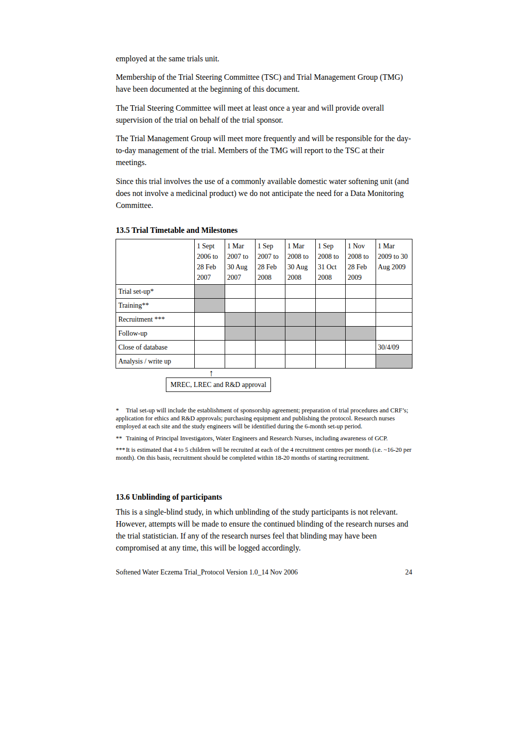employed at the same trials unit.
Membership of the Trial Steering Committee (TSC) and Trial Management Group (TMG) have been documented at the beginning of this document.
The Trial Steering Committee will meet at least once a year and will provide overall supervision of the trial on behalf of the trial sponsor.
The Trial Management Group will meet more frequently and will be responsible for the day-to-day management of the trial. Members of the TMG will report to the TSC at their meetings.
Since this trial involves the use of a commonly available domestic water softening unit (and does not involve a medicinal product) we do not anticipate the need for a Data Monitoring Committee.
13.5 Trial Timetable and Milestones
| | 1 Sept 2006 to 28 Feb 2007 | 1 Mar 2007 to 30 Aug 2007 | 1 Sep 2007 to 28 Feb 2008 | 1 Mar 2008 to 30 Aug 2008 | 1 Sep 2008 to 31 Oct 2008 | 1 Nov 2008 to 28 Feb 2009 | 1 Mar 2009 to 30 Aug 2009 |
| Trial set-up* | | | | | | | |
| Training** | | | | | | | |
| Recruitment *** | | | | | | | |
| Follow-up | | | | | | | |
| Close of database | | | | | | | 30/4/09 |
| Analysis / write up | | | | | | | |
↑ MREC, LREC and R&D approval
*Trial set-up will include the establishment of sponsorship agreement; preparation of trial procedures and CRF’s; application for ethics and R&D approvals; purchasing equipment and publishing the protocol. Research nurses employed at each site and the study engineers will be identified during the 6-month set-up period.
**Training of Principal Investigators, Water Engineers and Research Nurses, including awareness of GCP.
***It is estimated that 4 to 5 children will be recruited at each of the 4 recruitment centres per month (i.e. ~16-20 per month). On this basis, recruitment should be completed within 18-20 months of starting recruitment.
13.6 Unblinding of participants
This is a single-blind study, in which unblinding of the study participants is not relevant. However, attempts will be made to ensure the continued blinding of the research nurses and the trial statistician. If any of the research nurses feel that blinding may have been compromised at any time, this will be logged accordingly.
Softened Water Eczema Trial_Protocol Version 1.0_14 Nov 2006 24